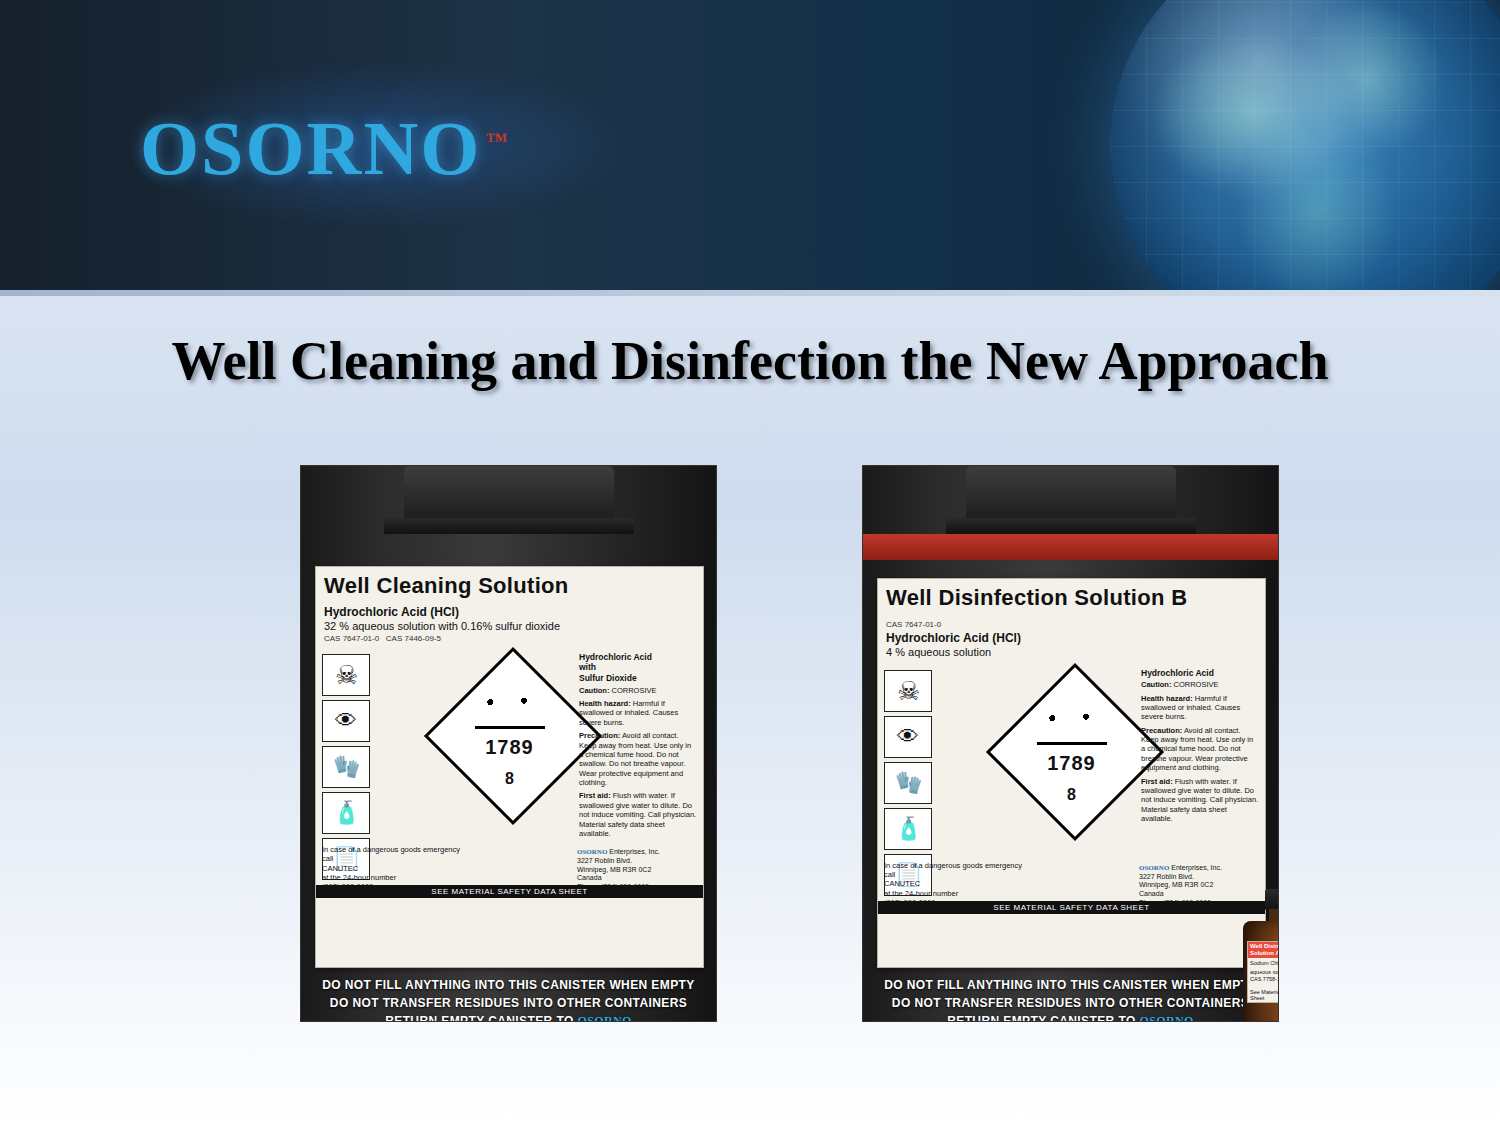OSORNO™
Well Cleaning and Disinfection the New Approach
Well Cleaning Solution
Hydrochloric Acid (HCl)
32 % aqueous solution with 0.16% sulfur dioxide
CAS 7647-01-0 CAS 7446-09-5
1789
8
Hydrochloric Acid
with
Sulfur Dioxide
Caution: CORROSIVE
Health hazard: Harmful if swallowed or inhaled. Causes severe burns.
Precaution: Avoid all contact. Keep away from heat. Use only in a chemical fume hood. Do not swallow. Do not breathe vapour. Wear protective equipment and clothing.
First aid: Flush with water. If swallowed give water to dilute. Do not induce vomiting. Call physician. Material safety data sheet available.
In case of a dangerous goods emergency call
CANUTEC
at the 24-hour number
(613) 996-6666
OSORNO Enterprises, Inc.
3227 Roblin Blvd.
Winnipeg, MB R3R 0C2
Canada
Phone: (204) 996-6666
SEE MATERIAL SAFETY DATA SHEET
DO NOT FILL ANYTHING INTO THIS CANISTER WHEN EMPTY
DO NOT TRANSFER RESIDUES INTO OTHER CONTAINERS
RETURN EMPTY CANISTER TO OSORNO
Well Disinfection Solution B
CAS 7647-01-0
Hydrochloric Acid (HCl)
4 % aqueous solution
1789
8
Hydrochloric Acid
Caution: CORROSIVE
Health hazard: Harmful if swallowed or inhaled. Causes severe burns.
Precaution: Avoid all contact. Keep away from heat. Use only in a chemical fume hood. Do not breathe vapour. Wear protective equipment and clothing.
First aid: Flush with water. If swallowed give water to dilute. Do not induce vomiting. Call physician. Material safety data sheet available.
In case of a dangerous goods emergency call
CANUTEC
at the 24-hour number
(613) 996-6666
OSORNO Enterprises, Inc.
3227 Roblin Blvd.
Winnipeg, MB R3R 0C2
Canada
Phone: (204) 996-6666
SEE MATERIAL SAFETY DATA SHEET
DO NOT FILL ANYTHING INTO THIS CANISTER WHEN EMPTY
DO NOT TRANSFER RESIDUES INTO OTHER CONTAINERS
RETURN EMPTY CANISTER TO OSORNO
Well Disinfection Solution A
Sodium Chlorite (NaClO2)
aqueous solution 7.5%
CAS 7758-19-2
See Material Safety Data Sheet